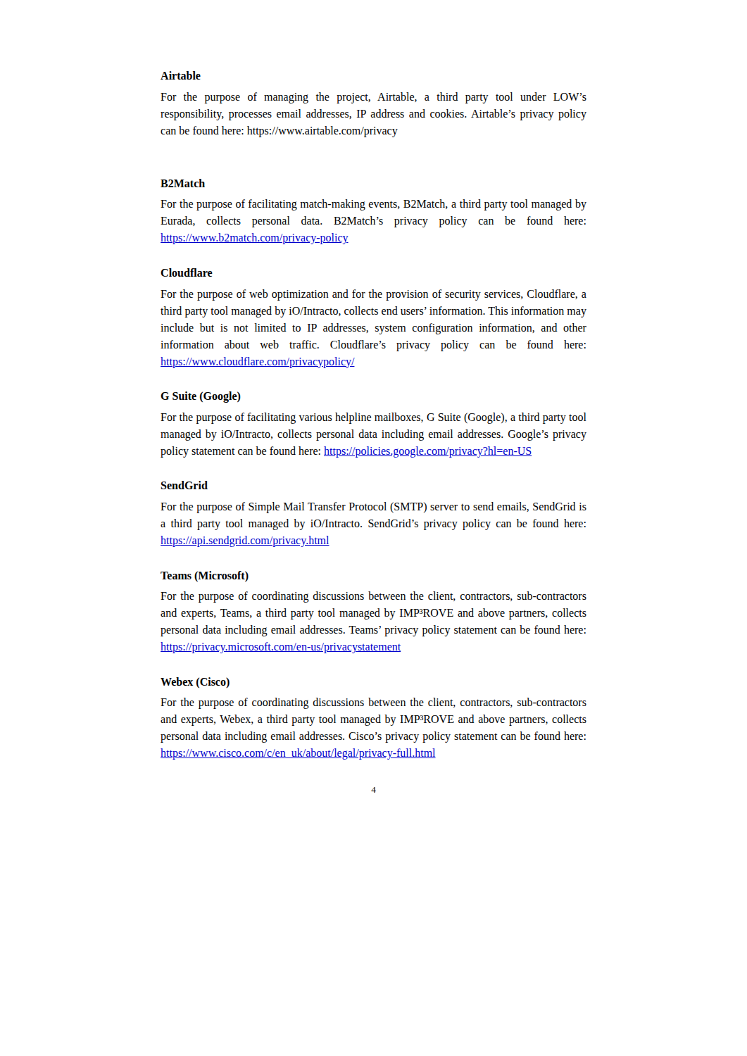Airtable
For the purpose of managing the project, Airtable, a third party tool under LOW’s responsibility, processes email addresses, IP address and cookies. Airtable’s privacy policy can be found here: https://www.airtable.com/privacy
B2Match
For the purpose of facilitating match-making events, B2Match, a third party tool managed by Eurada, collects personal data. B2Match’s privacy policy can be found here: https://www.b2match.com/privacy-policy
Cloudflare
For the purpose of web optimization and for the provision of security services, Cloudflare, a third party tool managed by iO/Intracto, collects end users’ information. This information may include but is not limited to IP addresses, system configuration information, and other information about web traffic. Cloudflare’s privacy policy can be found here: https://www.cloudflare.com/privacypolicy/
G Suite (Google)
For the purpose of facilitating various helpline mailboxes, G Suite (Google), a third party tool managed by iO/Intracto, collects personal data including email addresses. Google’s privacy policy statement can be found here: https://policies.google.com/privacy?hl=en-US
SendGrid
For the purpose of Simple Mail Transfer Protocol (SMTP) server to send emails, SendGrid is a third party tool managed by iO/Intracto. SendGrid’s privacy policy can be found here: https://api.sendgrid.com/privacy.html
Teams (Microsoft)
For the purpose of coordinating discussions between the client, contractors, sub-contractors and experts, Teams, a third party tool managed by IMP³ROVE and above partners, collects personal data including email addresses. Teams’ privacy policy statement can be found here: https://privacy.microsoft.com/en-us/privacystatement
Webex (Cisco)
For the purpose of coordinating discussions between the client, contractors, sub-contractors and experts, Webex, a third party tool managed by IMP³ROVE and above partners, collects personal data including email addresses. Cisco’s privacy policy statement can be found here: https://www.cisco.com/c/en_uk/about/legal/privacy-full.html
4